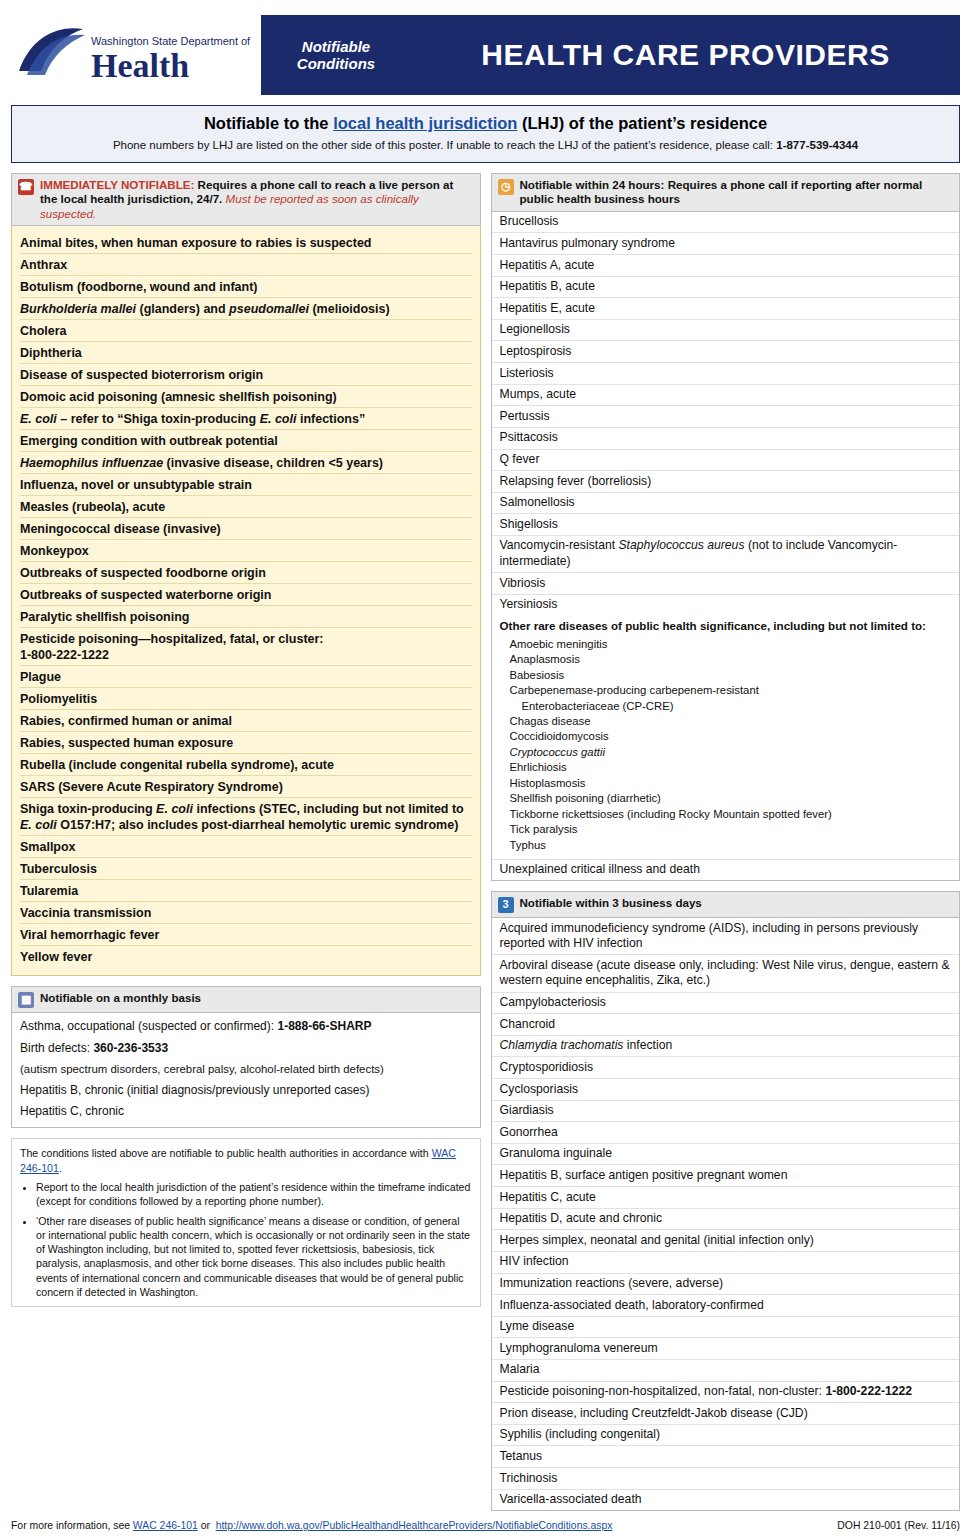Washington State Department of Health
Notifiable
Conditions
HEALTH CARE PROVIDERS
Notifiable to the local health jurisdiction (LHJ) of the patient’s residence
Phone numbers by LHJ are listed on the other side of this poster. If unable to reach the LHJ of the patient’s residence, please call: 1-877-539-4344
☎ IMMEDIATELY NOTIFIABLE: Requires a phone call to reach a live person at the local health jurisdiction, 24/7. Must be reported as soon as clinically suspected.
Animal bites, when human exposure to rabies is suspected
Anthrax
Botulism (foodborne, wound and infant)
Burkholderia mallei (glanders) and pseudomallei (melioidosis)
Cholera
Diphtheria
Disease of suspected bioterrorism origin
Domoic acid poisoning (amnesic shellfish poisoning)
E. coli – refer to “Shiga toxin-producing E. coli infections”
Emerging condition with outbreak potential
Haemophilus influenzae (invasive disease, children <5 years)
Influenza, novel or unsubtypable strain
Measles (rubeola), acute
Meningococcal disease (invasive)
Monkeypox
Outbreaks of suspected foodborne origin
Outbreaks of suspected waterborne origin
Paralytic shellfish poisoning
Pesticide poisoning—hospitalized, fatal, or cluster:
1-800-222-1222
Plague
Poliomyelitis
Rabies, confirmed human or animal
Rabies, suspected human exposure
Rubella (include congenital rubella syndrome), acute
SARS (Severe Acute Respiratory Syndrome)
Shiga toxin-producing E. coli infections (STEC, including but not limited to E. coli O157:H7; also includes post-diarrheal hemolytic uremic syndrome)
Smallpox
Tuberculosis
Tularemia
Vaccinia transmission
Viral hemorrhagic fever
Yellow fever
▦ Notifiable on a monthly basis
Asthma, occupational (suspected or confirmed): 1-888-66-SHARP
Birth defects: 360-236-3533
(autism spectrum disorders, cerebral palsy, alcohol-related birth defects)
Hepatitis B, chronic (initial diagnosis/previously unreported cases)
Hepatitis C, chronic
The conditions listed above are notifiable to public health authorities in accordance with WAC 246-101.
Report to the local health jurisdiction of the patient’s residence within the timeframe indicated (except for conditions followed by a reporting phone number).
‘Other rare diseases of public health significance’ means a disease or condition, of general or international public health concern, which is occasionally or not ordinarily seen in the state of Washington including, but not limited to, spotted fever rickettsiosis, babesiosis, tick paralysis, anaplasmosis, and other tick borne diseases. This also includes public health events of international concern and communicable diseases that would be of general public concern if detected in Washington.
◷ Notifiable within 24 hours: Requires a phone call if reporting after normal public health business hours
Brucellosis
Hantavirus pulmonary syndrome
Hepatitis A, acute
Hepatitis B, acute
Hepatitis E, acute
Legionellosis
Leptospirosis
Listeriosis
Mumps, acute
Pertussis
Psittacosis
Q fever
Relapsing fever (borreliosis)
Salmonellosis
Shigellosis
Vancomycin-resistant Staphylococcus aureus (not to include Vancomycin-intermediate)
Vibriosis
Yersiniosis
Other rare diseases of public health significance, including but not limited to:
Amoebic meningitis
Anaplasmosis
Babesiosis
Carbepenemase-producing carbepenem-resistant
Enterobacteriaceae (CP-CRE)
Chagas disease
Coccidioidomycosis
Cryptococcus gattii
Ehrlichiosis
Histoplasmosis
Shellfish poisoning (diarrhetic)
Tickborne rickettsioses (including Rocky Mountain spotted fever)
Tick paralysis
Typhus
Unexplained critical illness and death
3 Notifiable within 3 business days
Acquired immunodeficiency syndrome (AIDS), including in persons previously reported with HIV infection
Arboviral disease (acute disease only, including: West Nile virus, dengue, eastern & western equine encephalitis, Zika, etc.)
Campylobacteriosis
Chancroid
Chlamydia trachomatis infection
Cryptosporidiosis
Cyclosporiasis
Giardiasis
Gonorrhea
Granuloma inguinale
Hepatitis B, surface antigen positive pregnant women
Hepatitis C, acute
Hepatitis D, acute and chronic
Herpes simplex, neonatal and genital (initial infection only)
HIV infection
Immunization reactions (severe, adverse)
Influenza-associated death, laboratory-confirmed
Lyme disease
Lymphogranuloma venereum
Malaria
Pesticide poisoning-non-hospitalized, non-fatal, non-cluster: 1-800-222-1222
Prion disease, including Creutzfeldt-Jakob disease (CJD)
Syphilis (including congenital)
Tetanus
Trichinosis
Varicella-associated death
For more information, see WAC 246-101 or http://www.doh.wa.gov/PublicHealthandHealthcareProviders/NotifiableConditions.aspx
DOH 210-001 (Rev. 11/16)